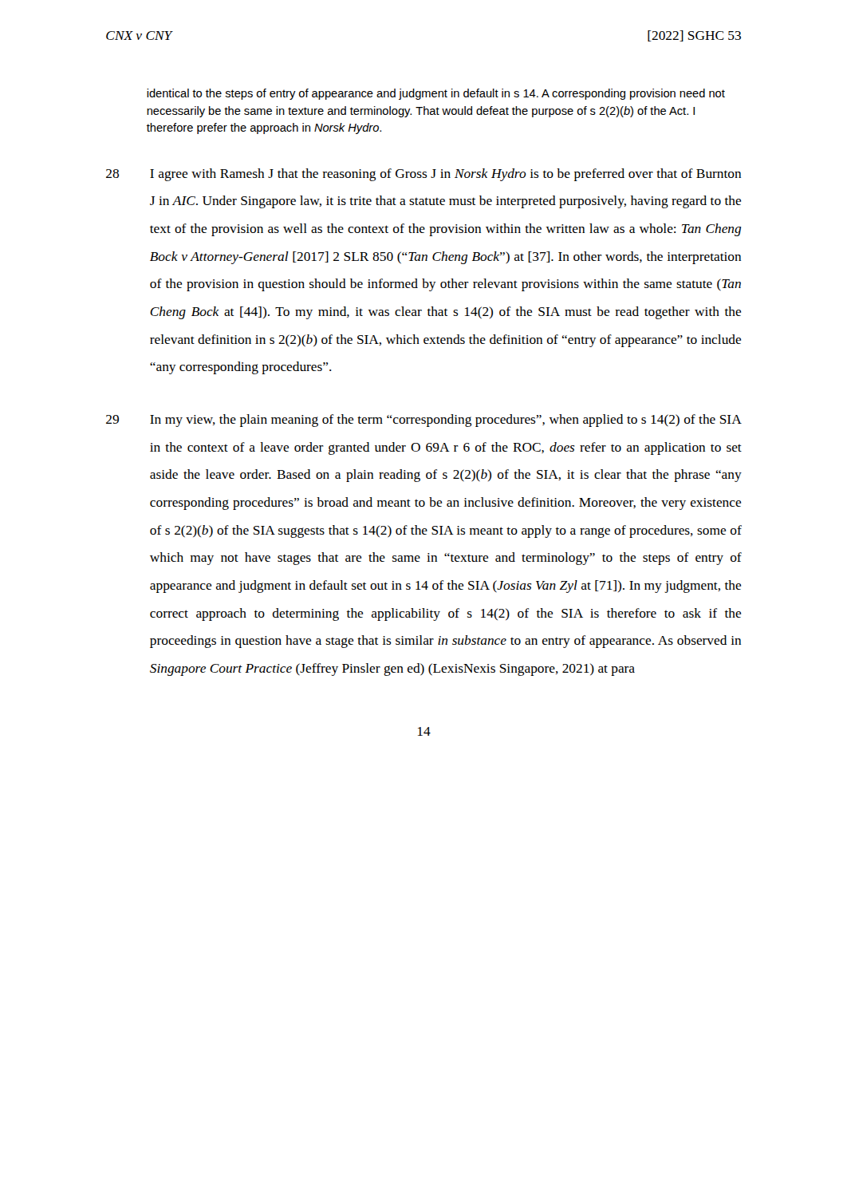CNX v CNY [2022] SGHC 53
identical to the steps of entry of appearance and judgment in default in s 14. A corresponding provision need not necessarily be the same in texture and terminology. That would defeat the purpose of s 2(2)(b) of the Act. I therefore prefer the approach in Norsk Hydro.
28 I agree with Ramesh J that the reasoning of Gross J in Norsk Hydro is to be preferred over that of Burnton J in AIC. Under Singapore law, it is trite that a statute must be interpreted purposively, having regard to the text of the provision as well as the context of the provision within the written law as a whole: Tan Cheng Bock v Attorney-General [2017] 2 SLR 850 (“Tan Cheng Bock”) at [37]. In other words, the interpretation of the provision in question should be informed by other relevant provisions within the same statute (Tan Cheng Bock at [44]). To my mind, it was clear that s 14(2) of the SIA must be read together with the relevant definition in s 2(2)(b) of the SIA, which extends the definition of “entry of appearance” to include “any corresponding procedures”.
29 In my view, the plain meaning of the term “corresponding procedures”, when applied to s 14(2) of the SIA in the context of a leave order granted under O 69A r 6 of the ROC, does refer to an application to set aside the leave order. Based on a plain reading of s 2(2)(b) of the SIA, it is clear that the phrase “any corresponding procedures” is broad and meant to be an inclusive definition. Moreover, the very existence of s 2(2)(b) of the SIA suggests that s 14(2) of the SIA is meant to apply to a range of procedures, some of which may not have stages that are the same in “texture and terminology” to the steps of entry of appearance and judgment in default set out in s 14 of the SIA (Josias Van Zyl at [71]). In my judgment, the correct approach to determining the applicability of s 14(2) of the SIA is therefore to ask if the proceedings in question have a stage that is similar in substance to an entry of appearance. As observed in Singapore Court Practice (Jeffrey Pinsler gen ed) (LexisNexis Singapore, 2021) at para
14